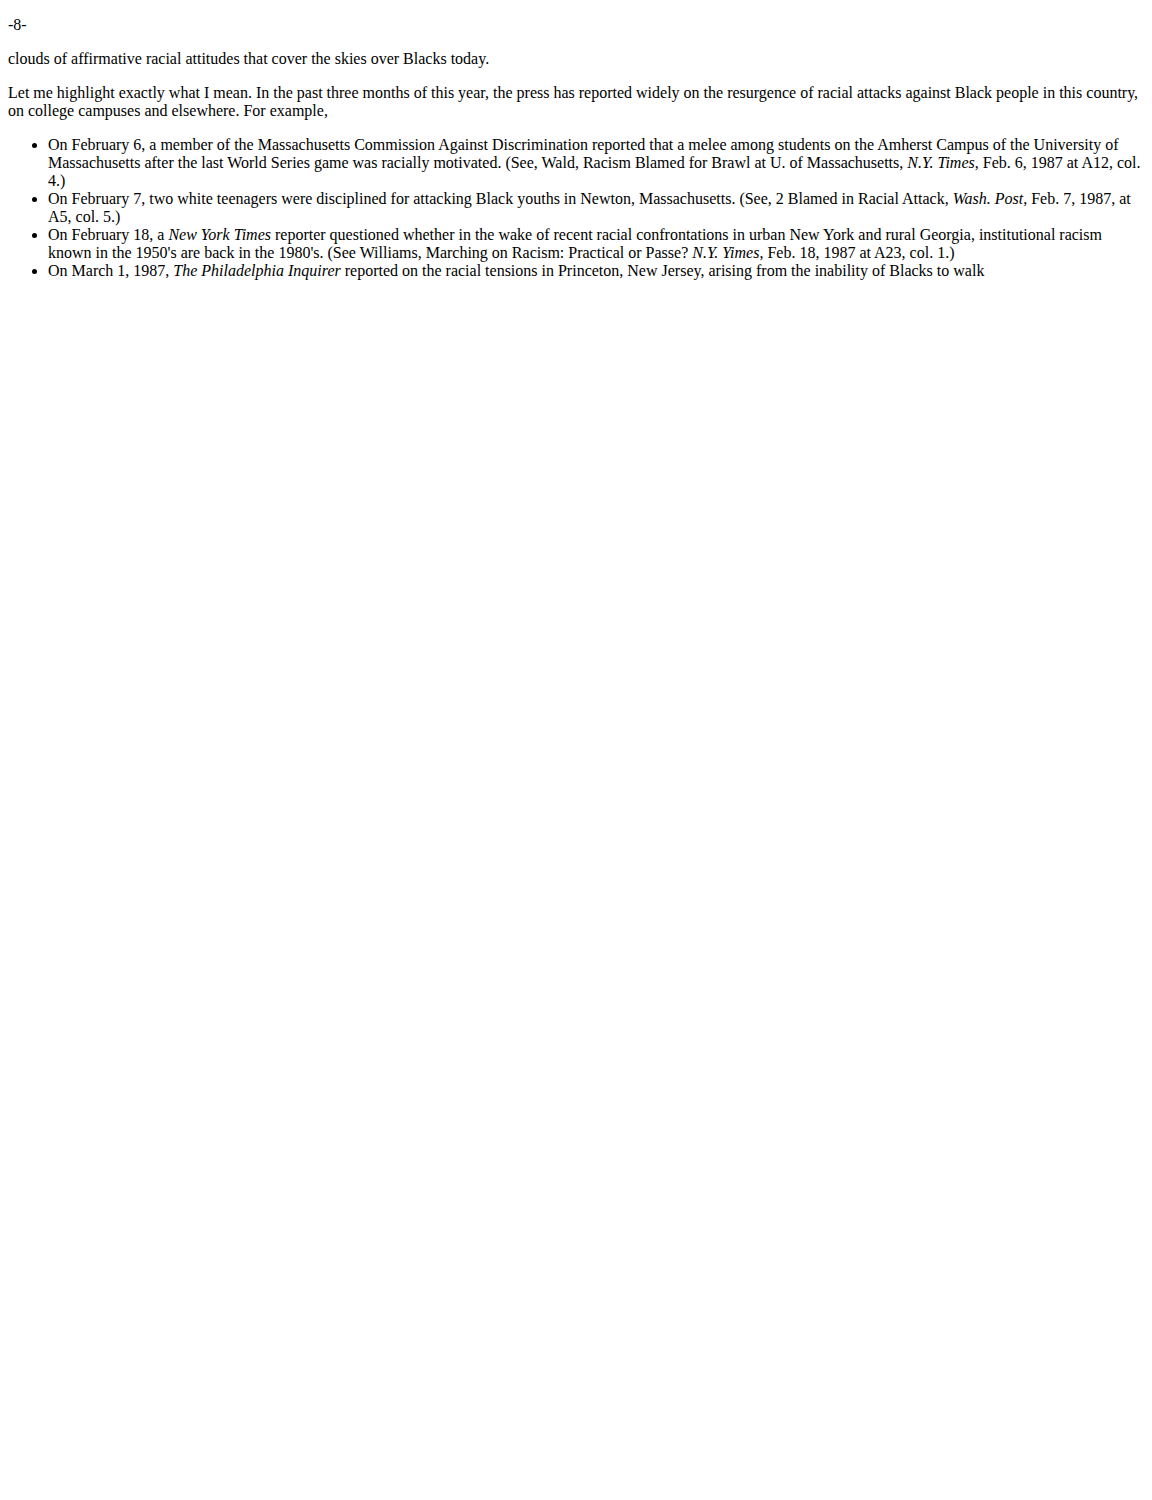-8-
clouds of affirmative racial attitudes that cover the skies over Blacks today.
Let me highlight exactly what I mean. In the past three months of this year, the press has reported widely on the resurgence of racial attacks against Black people in this country, on college campuses and elsewhere. For example,
On February 6, a member of the Massachusetts Commission Against Discrimination reported that a melee among students on the Amherst Campus of the University of Massachusetts after the last World Series game was racially motivated. (See, Wald, Racism Blamed for Brawl at U. of Massachusetts, N.Y. Times, Feb. 6, 1987 at A12, col. 4.)
On February 7, two white teenagers were disciplined for attacking Black youths in Newton, Massachusetts. (See, 2 Blamed in Racial Attack, Wash. Post, Feb. 7, 1987, at A5, col. 5.)
On February 18, a New York Times reporter questioned whether in the wake of recent racial confrontations in urban New York and rural Georgia, institutional racism known in the 1950's are back in the 1980's. (See Williams, Marching on Racism: Practical or Passe? N.Y. Yimes, Feb. 18, 1987 at A23, col. 1.)
On March 1, 1987, The Philadelphia Inquirer reported on the racial tensions in Princeton, New Jersey, arising from the inability of Blacks to walk